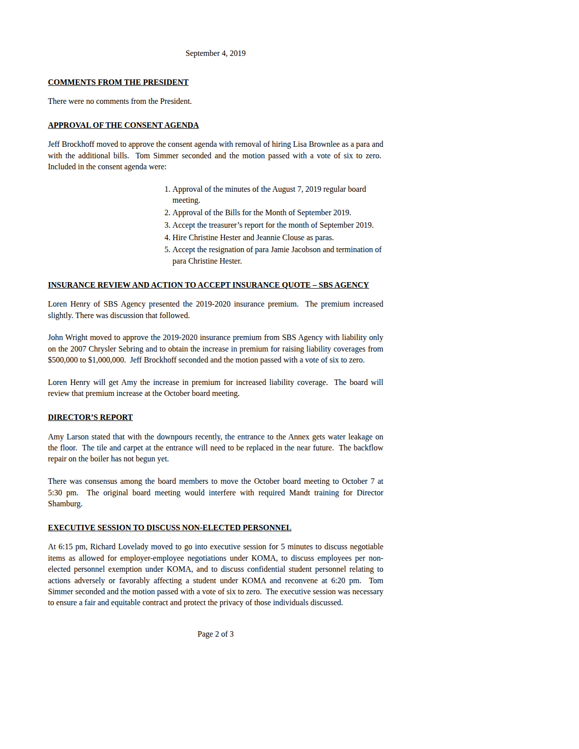September 4, 2019
COMMENTS FROM THE PRESIDENT
There were no comments from the President.
APPROVAL OF THE CONSENT AGENDA
Jeff Brockhoff moved to approve the consent agenda with removal of hiring Lisa Brownlee as a para and with the additional bills. Tom Simmer seconded and the motion passed with a vote of six to zero. Included in the consent agenda were:
Approval of the minutes of the August 7, 2019 regular board meeting.
Approval of the Bills for the Month of September 2019.
Accept the treasurer’s report for the month of September 2019.
Hire Christine Hester and Jeannie Clouse as paras.
Accept the resignation of para Jamie Jacobson and termination of para Christine Hester.
INSURANCE REVIEW AND ACTION TO ACCEPT INSURANCE QUOTE – SBS AGENCY
Loren Henry of SBS Agency presented the 2019-2020 insurance premium. The premium increased slightly. There was discussion that followed.
John Wright moved to approve the 2019-2020 insurance premium from SBS Agency with liability only on the 2007 Chrysler Sebring and to obtain the increase in premium for raising liability coverages from $500,000 to $1,000,000. Jeff Brockhoff seconded and the motion passed with a vote of six to zero.
Loren Henry will get Amy the increase in premium for increased liability coverage. The board will review that premium increase at the October board meeting.
DIRECTOR’S REPORT
Amy Larson stated that with the downpours recently, the entrance to the Annex gets water leakage on the floor. The tile and carpet at the entrance will need to be replaced in the near future. The backflow repair on the boiler has not begun yet.
There was consensus among the board members to move the October board meeting to October 7 at 5:30 pm. The original board meeting would interfere with required Mandt training for Director Shamburg.
EXECUTIVE SESSION TO DISCUSS NON-ELECTED PERSONNEL
At 6:15 pm, Richard Lovelady moved to go into executive session for 5 minutes to discuss negotiable items as allowed for employer-employee negotiations under KOMA, to discuss employees per non-elected personnel exemption under KOMA, and to discuss confidential student personnel relating to actions adversely or favorably affecting a student under KOMA and reconvene at 6:20 pm. Tom Simmer seconded and the motion passed with a vote of six to zero. The executive session was necessary to ensure a fair and equitable contract and protect the privacy of those individuals discussed.
Page 2 of 3